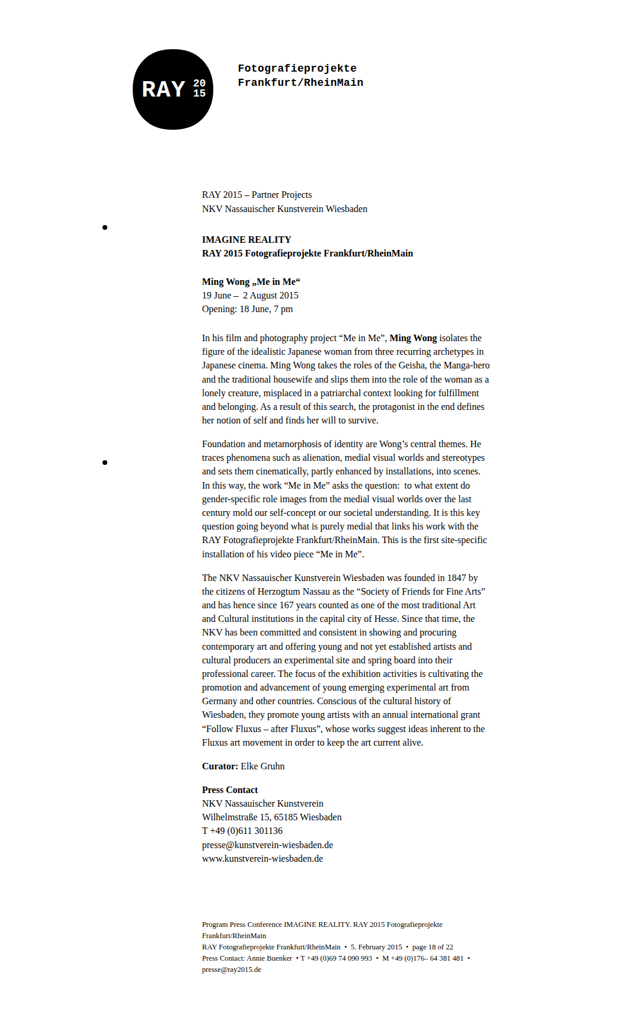RAY 20 15
Fotografieprojekte
Frankfurt/RheinMain
RAY 2015 – Partner Projects
NKV Nassauischer Kunstverein Wiesbaden
IMAGINE REALITY
RAY 2015 Fotografieprojekte Frankfurt/RheinMain
Ming Wong „Me in Me“
19 June – 2 August 2015
Opening: 18 June, 7 pm
In his film and photography project “Me in Me”, Ming Wong isolates the figure of the idealistic Japanese woman from three recurring archetypes in Japanese cinema. Ming Wong takes the roles of the Geisha, the Manga-hero and the traditional housewife and slips them into the role of the woman as a lonely creature, misplaced in a patriarchal context looking for fulfillment and belonging. As a result of this search, the protagonist in the end defines her notion of self and finds her will to survive.
Foundation and metamorphosis of identity are Wong’s central themes. He traces phenomena such as alienation, medial visual worlds and stereotypes and sets them cinematically, partly enhanced by installations, into scenes. In this way, the work “Me in Me” asks the question: to what extent do gender-specific role images from the medial visual worlds over the last century mold our self-concept or our societal understanding. It is this key question going beyond what is purely medial that links his work with the RAY Fotografieprojekte Frankfurt/RheinMain. This is the first site-specific installation of his video piece “Me in Me”.
The NKV Nassauischer Kunstverein Wiesbaden was founded in 1847 by the citizens of Herzogtum Nassau as the “Society of Friends for Fine Arts” and has hence since 167 years counted as one of the most traditional Art and Cultural institutions in the capital city of Hesse. Since that time, the NKV has been committed and consistent in showing and procuring contemporary art and offering young and not yet established artists and cultural producers an experimental site and spring board into their professional career. The focus of the exhibition activities is cultivating the promotion and advancement of young emerging experimental art from Germany and other countries. Conscious of the cultural history of Wiesbaden, they promote young artists with an annual international grant “Follow Fluxus – after Fluxus”, whose works suggest ideas inherent to the Fluxus art movement in order to keep the art current alive.
Curator: Elke Gruhn
Press Contact
NKV Nassauischer Kunstverein
Wilhelmstraße 15, 65185 Wiesbaden
T +49 (0)611 301136
presse@kunstverein-wiesbaden.de
www.kunstverein-wiesbaden.de
Program Press Conference IMAGINE REALITY. RAY 2015 Fotografieprojekte Frankfurt/RheinMain
RAY Fotografieprojekte Frankfurt/RheinMain • 5. February 2015 • page 18 of 22
Press Contact: Annie Buenker • T +49 (0)69 74 090 993 • M +49 (0)176– 64 381 481 • presse@ray2015.de